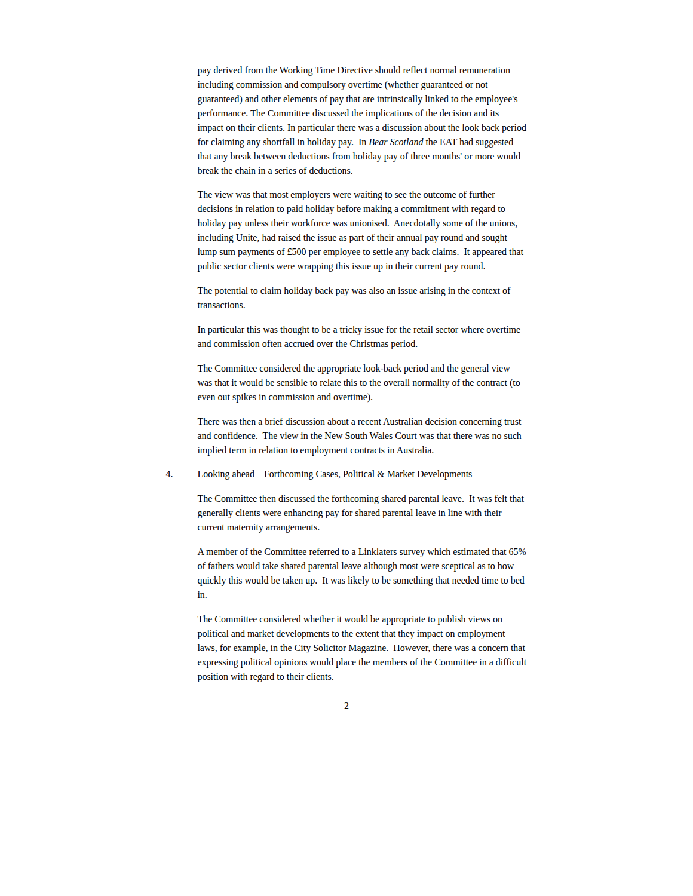pay derived from the Working Time Directive should reflect normal remuneration including commission and compulsory overtime (whether guaranteed or not guaranteed) and other elements of pay that are intrinsically linked to the employee's performance. The Committee discussed the implications of the decision and its impact on their clients. In particular there was a discussion about the look back period for claiming any shortfall in holiday pay. In Bear Scotland the EAT had suggested that any break between deductions from holiday pay of three months' or more would break the chain in a series of deductions.
The view was that most employers were waiting to see the outcome of further decisions in relation to paid holiday before making a commitment with regard to holiday pay unless their workforce was unionised. Anecdotally some of the unions, including Unite, had raised the issue as part of their annual pay round and sought lump sum payments of £500 per employee to settle any back claims. It appeared that public sector clients were wrapping this issue up in their current pay round.
The potential to claim holiday back pay was also an issue arising in the context of transactions.
In particular this was thought to be a tricky issue for the retail sector where overtime and commission often accrued over the Christmas period.
The Committee considered the appropriate look-back period and the general view was that it would be sensible to relate this to the overall normality of the contract (to even out spikes in commission and overtime).
There was then a brief discussion about a recent Australian decision concerning trust and confidence. The view in the New South Wales Court was that there was no such implied term in relation to employment contracts in Australia.
4.
Looking ahead – Forthcoming Cases, Political & Market Developments
The Committee then discussed the forthcoming shared parental leave. It was felt that generally clients were enhancing pay for shared parental leave in line with their current maternity arrangements.
A member of the Committee referred to a Linklaters survey which estimated that 65% of fathers would take shared parental leave although most were sceptical as to how quickly this would be taken up. It was likely to be something that needed time to bed in.
The Committee considered whether it would be appropriate to publish views on political and market developments to the extent that they impact on employment laws, for example, in the City Solicitor Magazine. However, there was a concern that expressing political opinions would place the members of the Committee in a difficult position with regard to their clients.
2